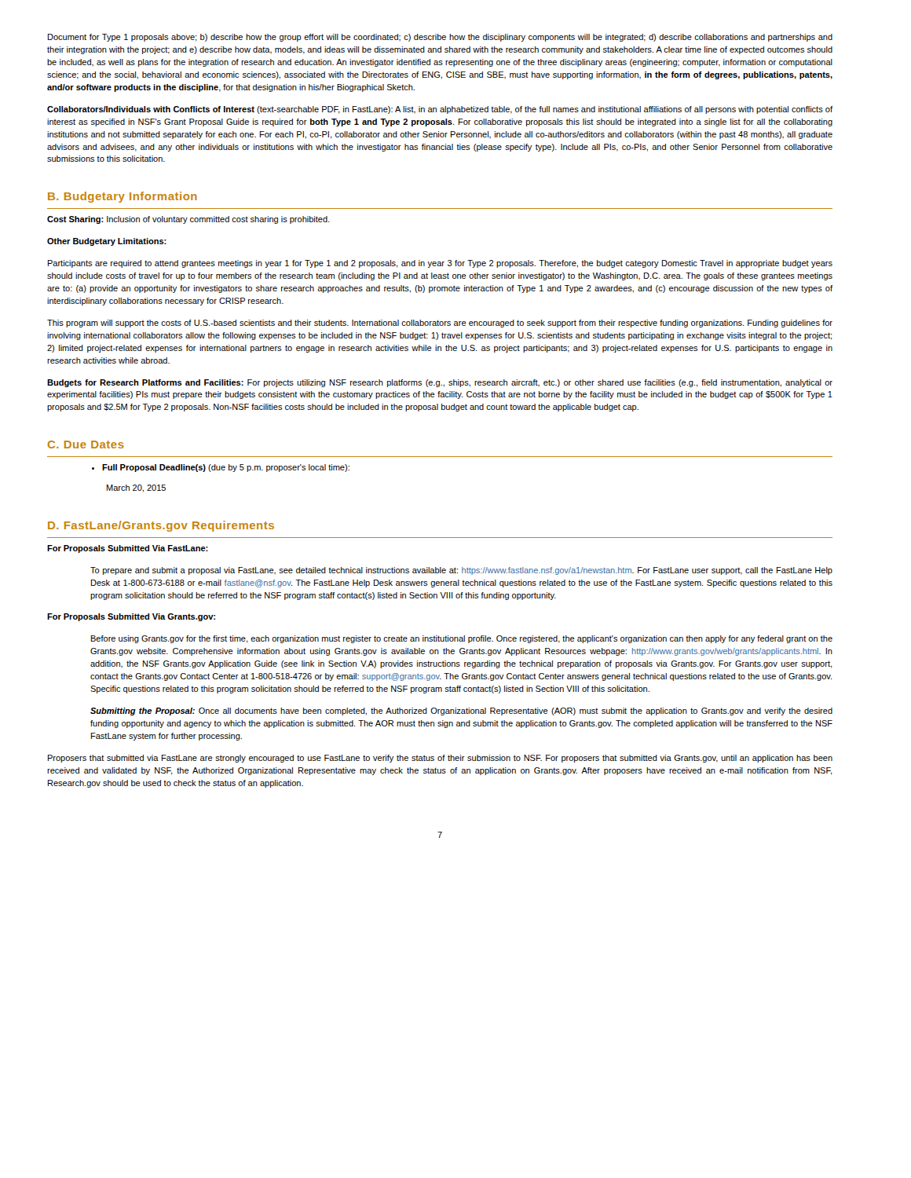Document for Type 1 proposals above; b) describe how the group effort will be coordinated; c) describe how the disciplinary components will be integrated; d) describe collaborations and partnerships and their integration with the project; and e) describe how data, models, and ideas will be disseminated and shared with the research community and stakeholders. A clear time line of expected outcomes should be included, as well as plans for the integration of research and education. An investigator identified as representing one of the three disciplinary areas (engineering; computer, information or computational science; and the social, behavioral and economic sciences), associated with the Directorates of ENG, CISE and SBE, must have supporting information, in the form of degrees, publications, patents, and/or software products in the discipline, for that designation in his/her Biographical Sketch.
Collaborators/Individuals with Conflicts of Interest (text-searchable PDF, in FastLane): A list, in an alphabetized table, of the full names and institutional affiliations of all persons with potential conflicts of interest as specified in NSF's Grant Proposal Guide is required for both Type 1 and Type 2 proposals. For collaborative proposals this list should be integrated into a single list for all the collaborating institutions and not submitted separately for each one. For each PI, co-PI, collaborator and other Senior Personnel, include all co-authors/editors and collaborators (within the past 48 months), all graduate advisors and advisees, and any other individuals or institutions with which the investigator has financial ties (please specify type). Include all PIs, co-PIs, and other Senior Personnel from collaborative submissions to this solicitation.
B. Budgetary Information
Cost Sharing: Inclusion of voluntary committed cost sharing is prohibited.
Other Budgetary Limitations:
Participants are required to attend grantees meetings in year 1 for Type 1 and 2 proposals, and in year 3 for Type 2 proposals. Therefore, the budget category Domestic Travel in appropriate budget years should include costs of travel for up to four members of the research team (including the PI and at least one other senior investigator) to the Washington, D.C. area. The goals of these grantees meetings are to: (a) provide an opportunity for investigators to share research approaches and results, (b) promote interaction of Type 1 and Type 2 awardees, and (c) encourage discussion of the new types of interdisciplinary collaborations necessary for CRISP research.
This program will support the costs of U.S.-based scientists and their students. International collaborators are encouraged to seek support from their respective funding organizations. Funding guidelines for involving international collaborators allow the following expenses to be included in the NSF budget: 1) travel expenses for U.S. scientists and students participating in exchange visits integral to the project; 2) limited project-related expenses for international partners to engage in research activities while in the U.S. as project participants; and 3) project-related expenses for U.S. participants to engage in research activities while abroad.
Budgets for Research Platforms and Facilities: For projects utilizing NSF research platforms (e.g., ships, research aircraft, etc.) or other shared use facilities (e.g., field instrumentation, analytical or experimental facilities) PIs must prepare their budgets consistent with the customary practices of the facility. Costs that are not borne by the facility must be included in the budget cap of $500K for Type 1 proposals and $2.5M for Type 2 proposals. Non-NSF facilities costs should be included in the proposal budget and count toward the applicable budget cap.
C. Due Dates
Full Proposal Deadline(s) (due by 5 p.m. proposer's local time):
March 20, 2015
D. FastLane/Grants.gov Requirements
For Proposals Submitted Via FastLane:
To prepare and submit a proposal via FastLane, see detailed technical instructions available at: https://www.fastlane.nsf.gov/a1/newstan.htm. For FastLane user support, call the FastLane Help Desk at 1-800-673-6188 or e-mail fastlane@nsf.gov. The FastLane Help Desk answers general technical questions related to the use of the FastLane system. Specific questions related to this program solicitation should be referred to the NSF program staff contact(s) listed in Section VIII of this funding opportunity.
For Proposals Submitted Via Grants.gov:
Before using Grants.gov for the first time, each organization must register to create an institutional profile. Once registered, the applicant's organization can then apply for any federal grant on the Grants.gov website. Comprehensive information about using Grants.gov is available on the Grants.gov Applicant Resources webpage: http://www.grants.gov/web/grants/applicants.html. In addition, the NSF Grants.gov Application Guide (see link in Section V.A) provides instructions regarding the technical preparation of proposals via Grants.gov. For Grants.gov user support, contact the Grants.gov Contact Center at 1-800-518-4726 or by email: support@grants.gov. The Grants.gov Contact Center answers general technical questions related to the use of Grants.gov. Specific questions related to this program solicitation should be referred to the NSF program staff contact(s) listed in Section VIII of this solicitation.
Submitting the Proposal: Once all documents have been completed, the Authorized Organizational Representative (AOR) must submit the application to Grants.gov and verify the desired funding opportunity and agency to which the application is submitted. The AOR must then sign and submit the application to Grants.gov. The completed application will be transferred to the NSF FastLane system for further processing.
Proposers that submitted via FastLane are strongly encouraged to use FastLane to verify the status of their submission to NSF. For proposers that submitted via Grants.gov, until an application has been received and validated by NSF, the Authorized Organizational Representative may check the status of an application on Grants.gov. After proposers have received an e-mail notification from NSF, Research.gov should be used to check the status of an application.
7